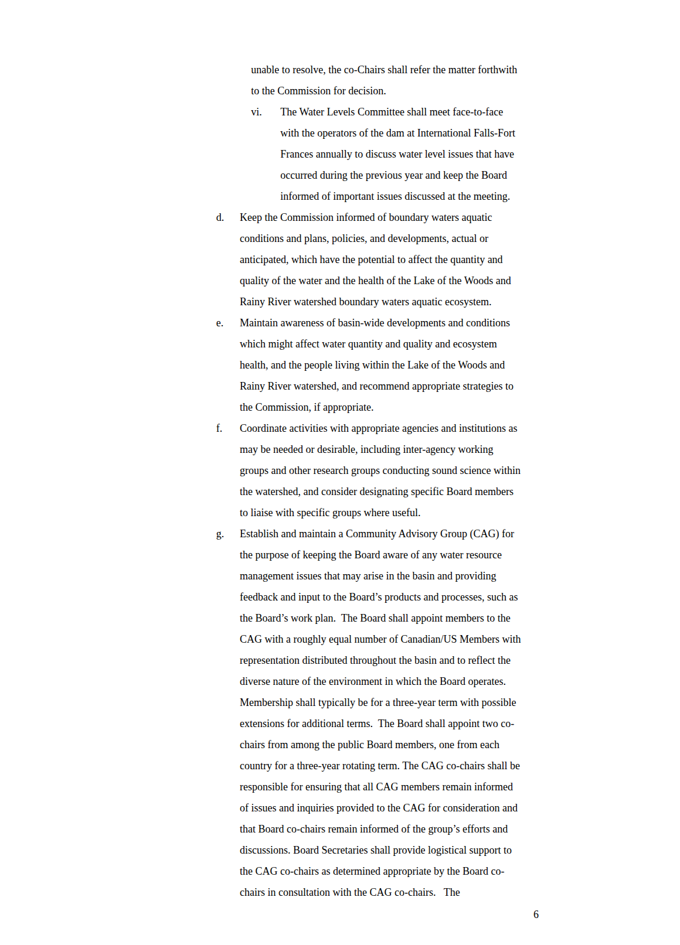unable to resolve, the co-Chairs shall refer the matter forthwith to the Commission for decision.
vi.
The Water Levels Committee shall meet face-to-face with the operators of the dam at International Falls-Fort Frances annually to discuss water level issues that have occurred during the previous year and keep the Board informed of important issues discussed at the meeting.
d.
Keep the Commission informed of boundary waters aquatic conditions and plans, policies, and developments, actual or anticipated, which have the potential to affect the quantity and quality of the water and the health of the Lake of the Woods and Rainy River watershed boundary waters aquatic ecosystem.
e.
Maintain awareness of basin-wide developments and conditions which might affect water quantity and quality and ecosystem health, and the people living within the Lake of the Woods and Rainy River watershed, and recommend appropriate strategies to the Commission, if appropriate.
f.
Coordinate activities with appropriate agencies and institutions as may be needed or desirable, including inter-agency working groups and other research groups conducting sound science within the watershed, and consider designating specific Board members to liaise with specific groups where useful.
g.
Establish and maintain a Community Advisory Group (CAG) for the purpose of keeping the Board aware of any water resource management issues that may arise in the basin and providing feedback and input to the Board’s products and processes, such as the Board’s work plan. The Board shall appoint members to the CAG with a roughly equal number of Canadian/US Members with representation distributed throughout the basin and to reflect the diverse nature of the environment in which the Board operates. Membership shall typically be for a three-year term with possible extensions for additional terms. The Board shall appoint two co-chairs from among the public Board members, one from each country for a three-year rotating term. The CAG co-chairs shall be responsible for ensuring that all CAG members remain informed of issues and inquiries provided to the CAG for consideration and that Board co-chairs remain informed of the group’s efforts and discussions. Board Secretaries shall provide logistical support to the CAG co-chairs as determined appropriate by the Board co-chairs in consultation with the CAG co-chairs. The
6